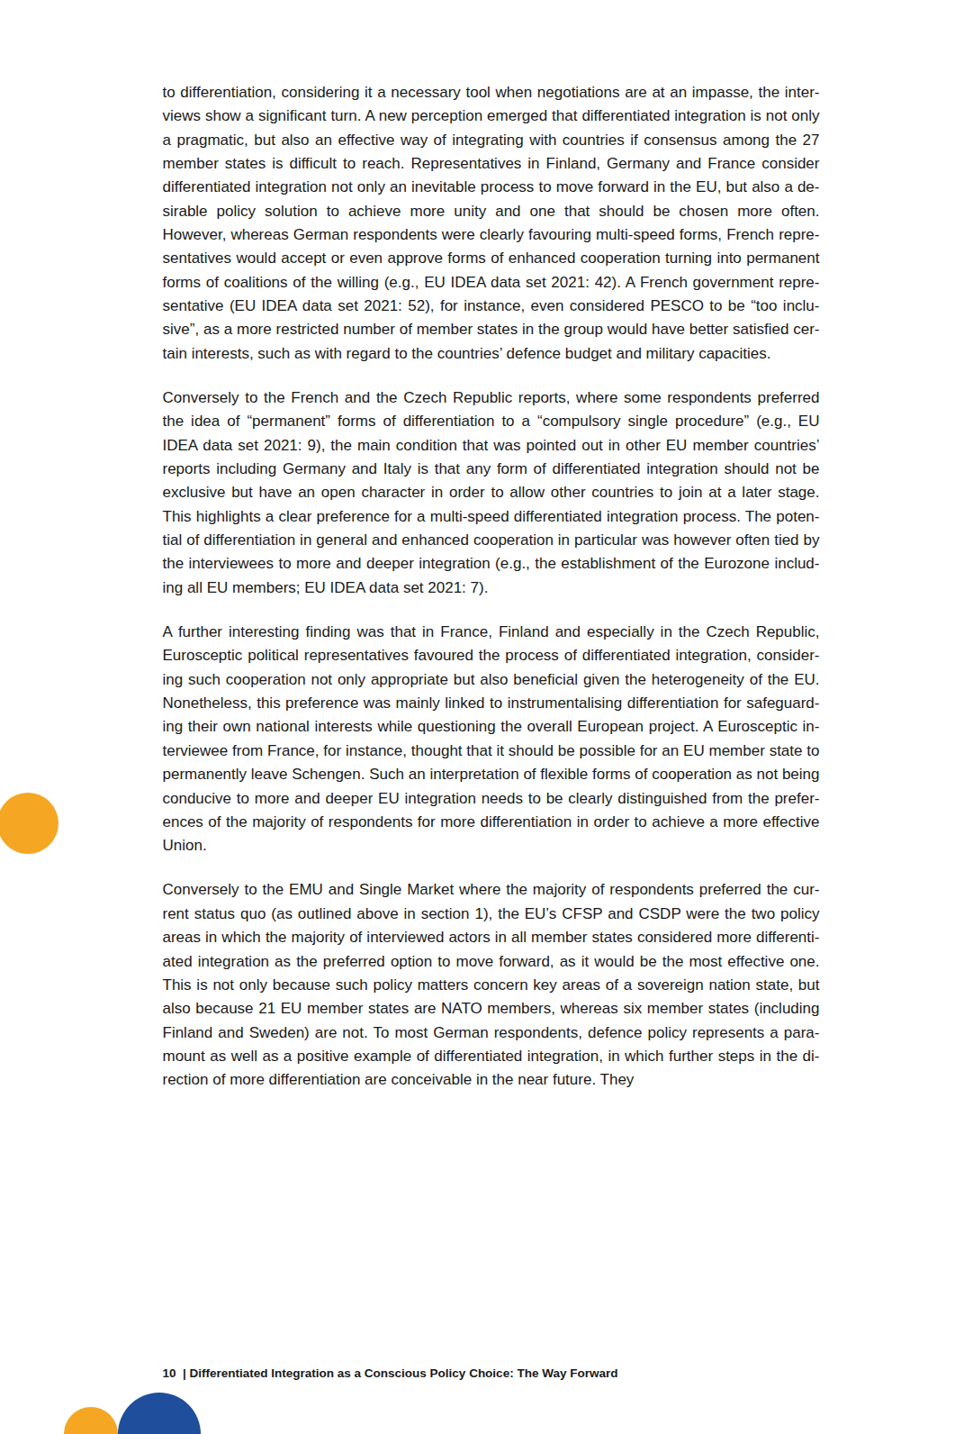to differentiation, considering it a necessary tool when negotiations are at an impasse, the interviews show a significant turn. A new perception emerged that differentiated integration is not only a pragmatic, but also an effective way of integrating with countries if consensus among the 27 member states is difficult to reach. Representatives in Finland, Germany and France consider differentiated integration not only an inevitable process to move forward in the EU, but also a desirable policy solution to achieve more unity and one that should be chosen more often. However, whereas German respondents were clearly favouring multi-speed forms, French representatives would accept or even approve forms of enhanced cooperation turning into permanent forms of coalitions of the willing (e.g., EU IDEA data set 2021: 42). A French government representative (EU IDEA data set 2021: 52), for instance, even considered PESCO to be “too inclusive”, as a more restricted number of member states in the group would have better satisfied certain interests, such as with regard to the countries’ defence budget and military capacities.
Conversely to the French and the Czech Republic reports, where some respondents preferred the idea of “permanent” forms of differentiation to a “compulsory single procedure” (e.g., EU IDEA data set 2021: 9), the main condition that was pointed out in other EU member countries’ reports including Germany and Italy is that any form of differentiated integration should not be exclusive but have an open character in order to allow other countries to join at a later stage. This highlights a clear preference for a multi-speed differentiated integration process. The potential of differentiation in general and enhanced cooperation in particular was however often tied by the interviewees to more and deeper integration (e.g., the establishment of the Eurozone including all EU members; EU IDEA data set 2021: 7).
A further interesting finding was that in France, Finland and especially in the Czech Republic, Eurosceptic political representatives favoured the process of differentiated integration, considering such cooperation not only appropriate but also beneficial given the heterogeneity of the EU. Nonetheless, this preference was mainly linked to instrumentalising differentiation for safeguarding their own national interests while questioning the overall European project. A Eurosceptic interviewee from France, for instance, thought that it should be possible for an EU member state to permanently leave Schengen. Such an interpretation of flexible forms of cooperation as not being conducive to more and deeper EU integration needs to be clearly distinguished from the preferences of the majority of respondents for more differentiation in order to achieve a more effective Union.
Conversely to the EMU and Single Market where the majority of respondents preferred the current status quo (as outlined above in section 1), the EU’s CFSP and CSDP were the two policy areas in which the majority of interviewed actors in all member states considered more differentiated integration as the preferred option to move forward, as it would be the most effective one. This is not only because such policy matters concern key areas of a sovereign nation state, but also because 21 EU member states are NATO members, whereas six member states (including Finland and Sweden) are not. To most German respondents, defence policy represents a paramount as well as a positive example of differentiated integration, in which further steps in the direction of more differentiation are conceivable in the near future. They
10 | Differentiated Integration as a Conscious Policy Choice: The Way Forward